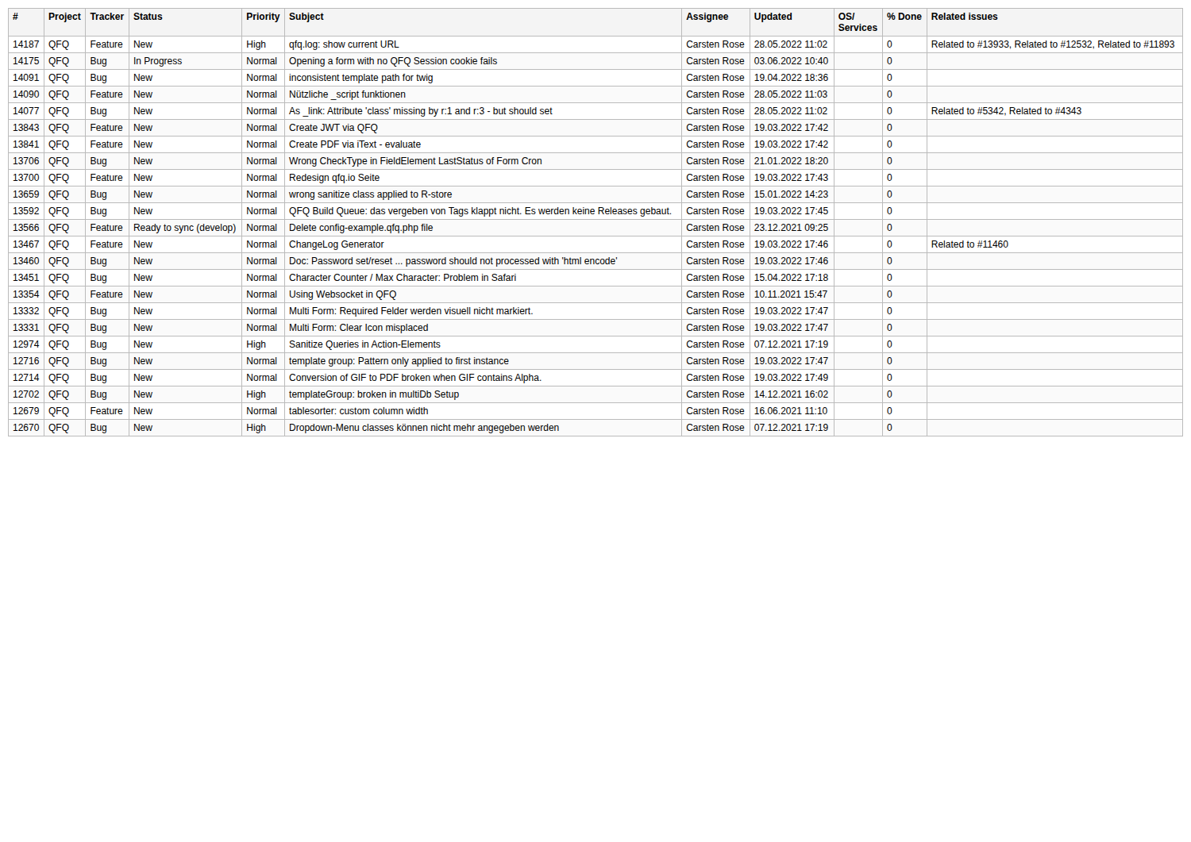| # | Project | Tracker | Status | Priority | Subject | Assignee | Updated | OS/ Services | % Done | Related issues |
| --- | --- | --- | --- | --- | --- | --- | --- | --- | --- | --- |
| 14187 | QFQ | Feature | New | High | qfq.log: show current URL | Carsten Rose | 28.05.2022 11:02 | | 0 | Related to #13933, Related to #12532, Related to #11893 |
| 14175 | QFQ | Bug | In Progress | Normal | Opening a form with no QFQ Session cookie fails | Carsten Rose | 03.06.2022 10:40 | | 0 | |
| 14091 | QFQ | Bug | New | Normal | inconsistent template path for twig | Carsten Rose | 19.04.2022 18:36 | | 0 | |
| 14090 | QFQ | Feature | New | Normal | Nützliche _script funktionen | Carsten Rose | 28.05.2022 11:03 | | 0 | |
| 14077 | QFQ | Bug | New | Normal | As _link: Attribute 'class' missing by r:1 and r:3 - but should set | Carsten Rose | 28.05.2022 11:02 | | 0 | Related to #5342, Related to #4343 |
| 13843 | QFQ | Feature | New | Normal | Create JWT via QFQ | Carsten Rose | 19.03.2022 17:42 | | 0 | |
| 13841 | QFQ | Feature | New | Normal | Create PDF via iText - evaluate | Carsten Rose | 19.03.2022 17:42 | | 0 | |
| 13706 | QFQ | Bug | New | Normal | Wrong CheckType in FieldElement LastStatus of Form Cron | Carsten Rose | 21.01.2022 18:20 | | 0 | |
| 13700 | QFQ | Feature | New | Normal | Redesign qfq.io Seite | Carsten Rose | 19.03.2022 17:43 | | 0 | |
| 13659 | QFQ | Bug | New | Normal | wrong sanitize class applied to R-store | Carsten Rose | 15.01.2022 14:23 | | 0 | |
| 13592 | QFQ | Bug | New | Normal | QFQ Build Queue: das vergeben von Tags klappt nicht. Es werden keine Releases gebaut. | Carsten Rose | 19.03.2022 17:45 | | 0 | |
| 13566 | QFQ | Feature | Ready to sync (develop) | Normal | Delete config-example.qfq.php file | Carsten Rose | 23.12.2021 09:25 | | 0 | |
| 13467 | QFQ | Feature | New | Normal | ChangeLog Generator | Carsten Rose | 19.03.2022 17:46 | | 0 | Related to #11460 |
| 13460 | QFQ | Bug | New | Normal | Doc: Password set/reset ... password should not processed with 'html encode' | Carsten Rose | 19.03.2022 17:46 | | 0 | |
| 13451 | QFQ | Bug | New | Normal | Character Counter / Max Character: Problem in Safari | Carsten Rose | 15.04.2022 17:18 | | 0 | |
| 13354 | QFQ | Feature | New | Normal | Using Websocket in QFQ | Carsten Rose | 10.11.2021 15:47 | | 0 | |
| 13332 | QFQ | Bug | New | Normal | Multi Form: Required Felder werden visuell nicht markiert. | Carsten Rose | 19.03.2022 17:47 | | 0 | |
| 13331 | QFQ | Bug | New | Normal | Multi Form: Clear Icon misplaced | Carsten Rose | 19.03.2022 17:47 | | 0 | |
| 12974 | QFQ | Bug | New | High | Sanitize Queries in Action-Elements | Carsten Rose | 07.12.2021 17:19 | | 0 | |
| 12716 | QFQ | Bug | New | Normal | template group: Pattern only applied to first instance | Carsten Rose | 19.03.2022 17:47 | | 0 | |
| 12714 | QFQ | Bug | New | Normal | Conversion of GIF to PDF broken when GIF contains Alpha. | Carsten Rose | 19.03.2022 17:49 | | 0 | |
| 12702 | QFQ | Bug | New | High | templateGroup: broken in multiDb Setup | Carsten Rose | 14.12.2021 16:02 | | 0 | |
| 12679 | QFQ | Feature | New | Normal | tablesorter: custom column width | Carsten Rose | 16.06.2021 11:10 | | 0 | |
| 12670 | QFQ | Bug | New | High | Dropdown-Menu classes können nicht mehr angegeben werden | Carsten Rose | 07.12.2021 17:19 | | 0 | |